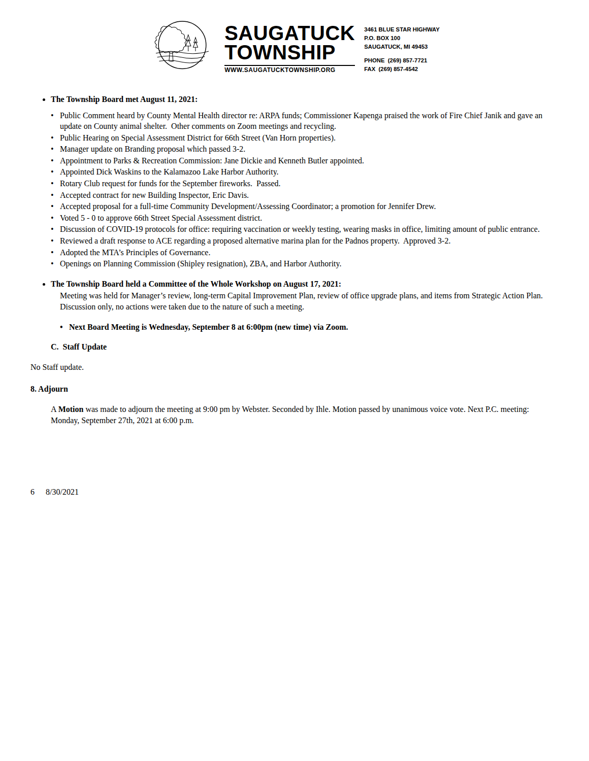SAUGATUCK
TOWNSHIP
WWW.SAUGATUCKTOWNSHIP.ORG
3461 BLUE STAR HIGHWAY
P.O. BOX 100
SAUGATUCK, MI 49453
PHONE (269) 857-7721
FAX (269) 857-4542
The Township Board met August 11, 2021:
Public Comment heard by County Mental Health director re: ARPA funds; Commissioner Kapenga praised the work of Fire Chief Janik and gave an update on County animal shelter. Other comments on Zoom meetings and recycling.
Public Hearing on Special Assessment District for 66th Street (Van Horn properties).
Manager update on Branding proposal which passed 3-2.
Appointment to Parks & Recreation Commission: Jane Dickie and Kenneth Butler appointed.
Appointed Dick Waskins to the Kalamazoo Lake Harbor Authority.
Rotary Club request for funds for the September fireworks. Passed.
Accepted contract for new Building Inspector, Eric Davis.
Accepted proposal for a full-time Community Development/Assessing Coordinator; a promotion for Jennifer Drew.
Voted 5 - 0 to approve 66th Street Special Assessment district.
Discussion of COVID-19 protocols for office: requiring vaccination or weekly testing, wearing masks in office, limiting amount of public entrance.
Reviewed a draft response to ACE regarding a proposed alternative marina plan for the Padnos property. Approved 3-2.
Adopted the MTA’s Principles of Governance.
Openings on Planning Commission (Shipley resignation), ZBA, and Harbor Authority.
The Township Board held a Committee of the Whole Workshop on August 17, 2021:
Meeting was held for Manager’s review, long-term Capital Improvement Plan, review of office upgrade plans, and items from Strategic Action Plan. Discussion only, no actions were taken due to the nature of such a meeting.
Next Board Meeting is Wednesday, September 8 at 6:00pm (new time) via Zoom.
C. Staff Update
No Staff update.
8. Adjourn
A Motion was made to adjourn the meeting at 9:00 pm by Webster. Seconded by Ihle. Motion passed by unanimous voice vote. Next P.C. meeting: Monday, September 27th, 2021 at 6:00 p.m.
68/30/2021